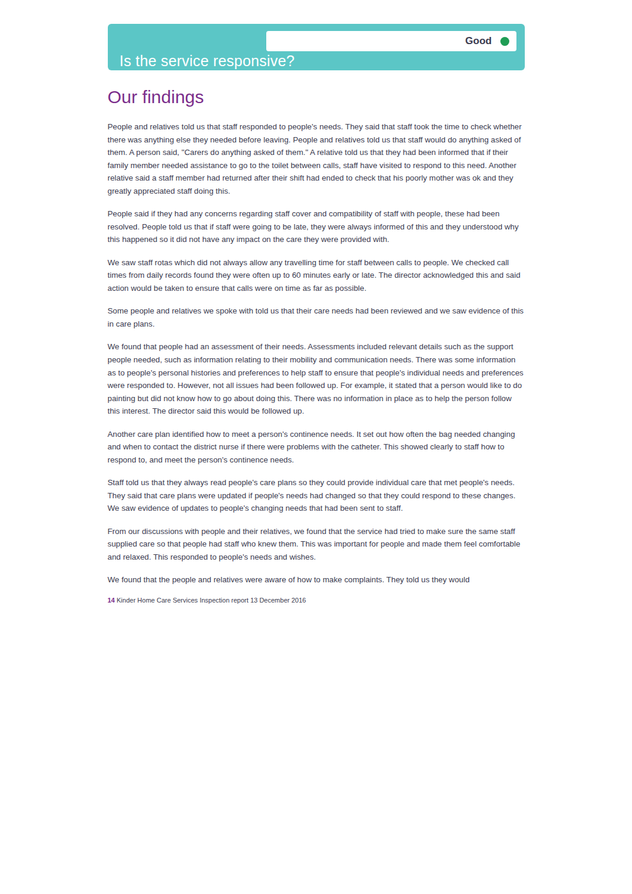Good
Is the service responsive?
Our findings
People and relatives told us that staff responded to people's needs. They said that staff took the time to check whether there was anything else they needed before leaving. People and relatives told us that staff would do anything asked of them. A person said, "Carers do anything asked of them." A relative told us that they had been informed that if their family member needed assistance to go to the toilet between calls, staff have visited to respond to this need. Another relative said a staff member had returned after their shift had ended to check that his poorly mother was ok and they greatly appreciated staff doing this.
People said if they had any concerns regarding staff cover and compatibility of staff with people, these had been resolved. People told us that if staff were going to be late, they were always informed of this and they understood why this happened so it did not have any impact on the care they were provided with.
We saw staff rotas which did not always allow any travelling time for staff between calls to people. We checked call times from daily records found they were often up to 60 minutes early or late. The director acknowledged this and said action would be taken to ensure that calls were on time as far as possible.
Some people and relatives we spoke with told us that their care needs had been reviewed and we saw evidence of this in care plans.
We found that people had an assessment of their needs. Assessments included relevant details such as the support people needed, such as information relating to their mobility and communication needs. There was some information as to people's personal histories and preferences to help staff to ensure that people's individual needs and preferences were responded to. However, not all issues had been followed up. For example, it stated that a person would like to do painting but did not know how to go about doing this. There was no information in place as to help the person follow this interest. The director said this would be followed up.
Another care plan identified how to meet a person's continence needs. It set out how often the bag needed changing and when to contact the district nurse if there were problems with the catheter. This showed clearly to staff how to respond to, and meet the person's continence needs.
Staff told us that they always read people's care plans so they could provide individual care that met people's needs. They said that care plans were updated if people's needs had changed so that they could respond to these changes. We saw evidence of updates to people's changing needs that had been sent to staff.
From our discussions with people and their relatives, we found that the service had tried to make sure the same staff supplied care so that people had staff who knew them. This was important for people and made them feel comfortable and relaxed. This responded to people's needs and wishes.
We found that the people and relatives were aware of how to make complaints. They told us they would
14 Kinder Home Care Services Inspection report 13 December 2016